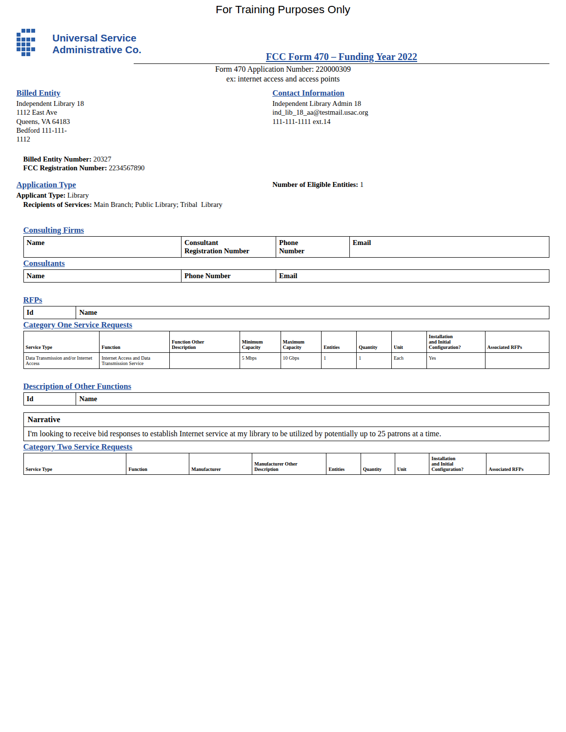For Training Purposes Only
Universal Service
Administrative Co.
FCC Form 470 – Funding Year 2022
Form 470 Application Number: 220000309
ex: internet access and access points
| Billed Entity Independent Library 18 1112 East Ave Queens, VA 64183 Bedford 111-111- 1112 | Contact Information Independent Library Admin 18 ind_lib_18_aa@testmail.usac.org 111-111-1111 ext.14 |
Billed Entity Number: 20327
FCC Registration Number: 2234567890
| Application Type Applicant Type: Library | Number of Eligible Entities: 1 |
Recipients of Services: Main Branch; Public Library; Tribal Library
Consulting Firms
| Name | Consultant Registration Number | Phone Number | Email |
| --- | --- | --- | --- |
Consultants
| Name | Phone Number | Email |
| --- | --- | --- |
RFPs
| Id | Name |
| --- | --- |
Category One Service Requests
| Service Type | Function | Function Other Description | Minimum Capacity | Maximum Capacity | Entities | Quantity | Unit | Installation and Initial Configuration? | Associated RFPs |
| --- | --- | --- | --- | --- | --- | --- | --- | --- | --- |
| Data Transmission and/or Internet Access | Internet Access and Data Transmission Service | | 5 Mbps | 10 Gbps | 1 | 1 | Each | Yes | |
Description of Other Functions
| Id | Name |
| --- | --- |
| Narrative |
| I'm looking to receive bid responses to establish Internet service at my library to be utilized by potentially up to 25 patrons at a time. |
Category Two Service Requests
| Service Type | Function | Manufacturer | Manufacturer Other Description | Entities | Quantity | Unit | Installation and Initial Configuration? | Associated RFPs |
| --- | --- | --- | --- | --- | --- | --- | --- | --- |